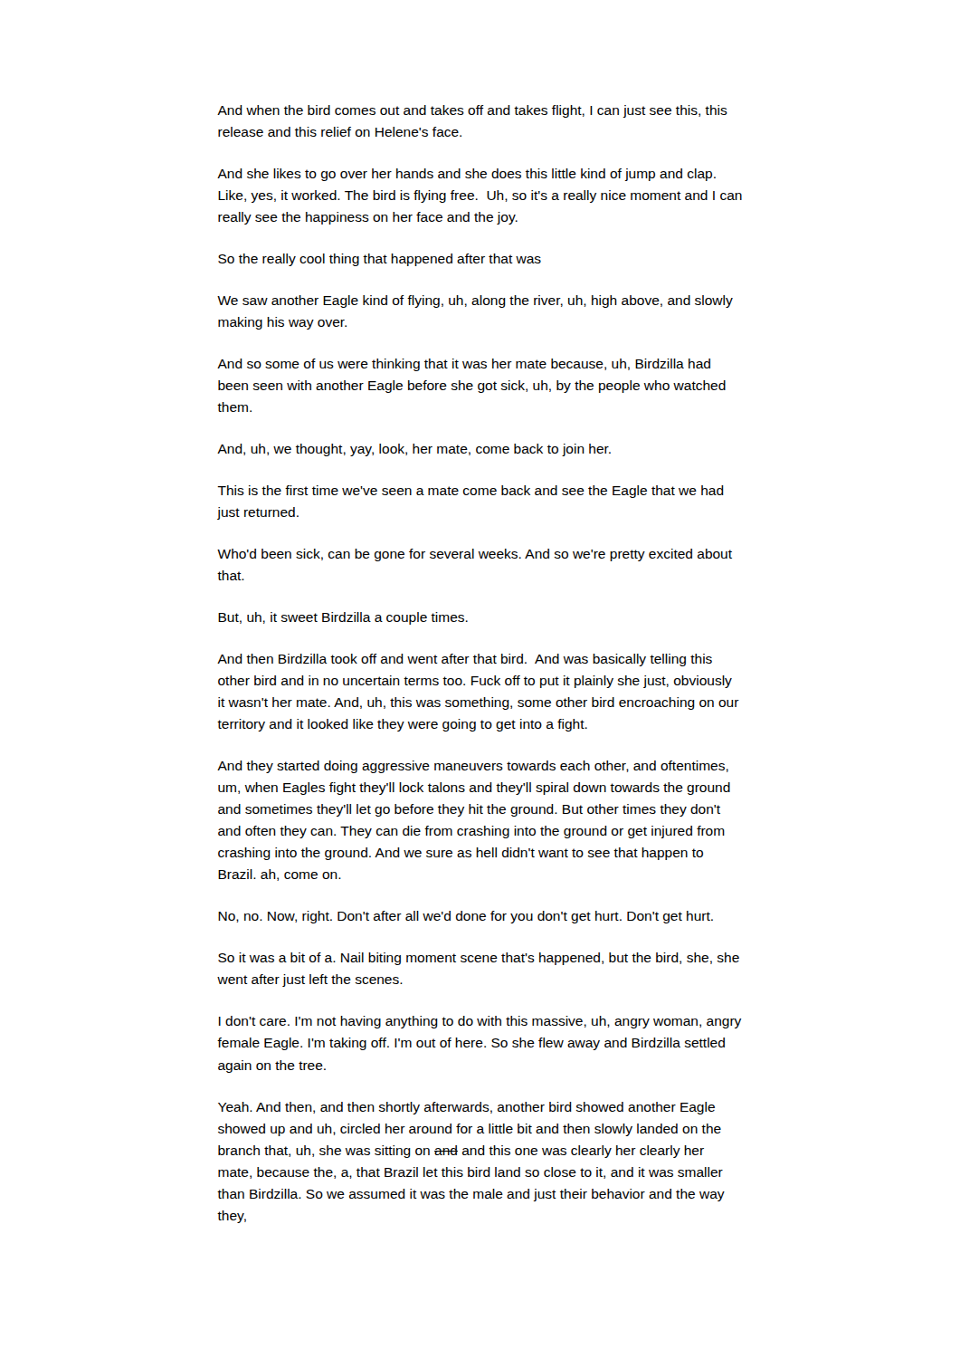And when the bird comes out and takes off and takes flight, I can just see this, this release and this relief on Helene's face.
And she likes to go over her hands and she does this little kind of jump and clap. Like, yes, it worked. The bird is flying free. Uh, so it's a really nice moment and I can really see the happiness on her face and the joy.
So the really cool thing that happened after that was
We saw another Eagle kind of flying, uh, along the river, uh, high above, and slowly making his way over.
And so some of us were thinking that it was her mate because, uh, Birdzilla had been seen with another Eagle before she got sick, uh, by the people who watched them.
And, uh, we thought, yay, look, her mate, come back to join her.
This is the first time we've seen a mate come back and see the Eagle that we had just returned.
Who'd been sick, can be gone for several weeks. And so we're pretty excited about that.
But, uh, it sweet Birdzilla a couple times.
And then Birdzilla took off and went after that bird. And was basically telling this other bird and in no uncertain terms too. Fuck off to put it plainly she just, obviously it wasn't her mate. And, uh, this was something, some other bird encroaching on our territory and it looked like they were going to get into a fight.
And they started doing aggressive maneuvers towards each other, and oftentimes, um, when Eagles fight they'll lock talons and they'll spiral down towards the ground and sometimes they'll let go before they hit the ground. But other times they don't and often they can. They can die from crashing into the ground or get injured from crashing into the ground. And we sure as hell didn't want to see that happen to Brazil. ah, come on.
No, no. Now, right. Don't after all we'd done for you don't get hurt. Don't get hurt.
So it was a bit of a. Nail biting moment scene that's happened, but the bird, she, she went after just left the scenes.
I don't care. I'm not having anything to do with this massive, uh, angry woman, angry female Eagle. I'm taking off. I'm out of here. So she flew away and Birdzilla settled again on the tree.
Yeah. And then, and then shortly afterwards, another bird showed another Eagle showed up and uh, circled her around for a little bit and then slowly landed on the branch that, uh, she was sitting on and and this one was clearly her clearly her mate, because the, a, that Brazil let this bird land so close to it, and it was smaller than Birdzilla. So we assumed it was the male and just their behavior and the way they,